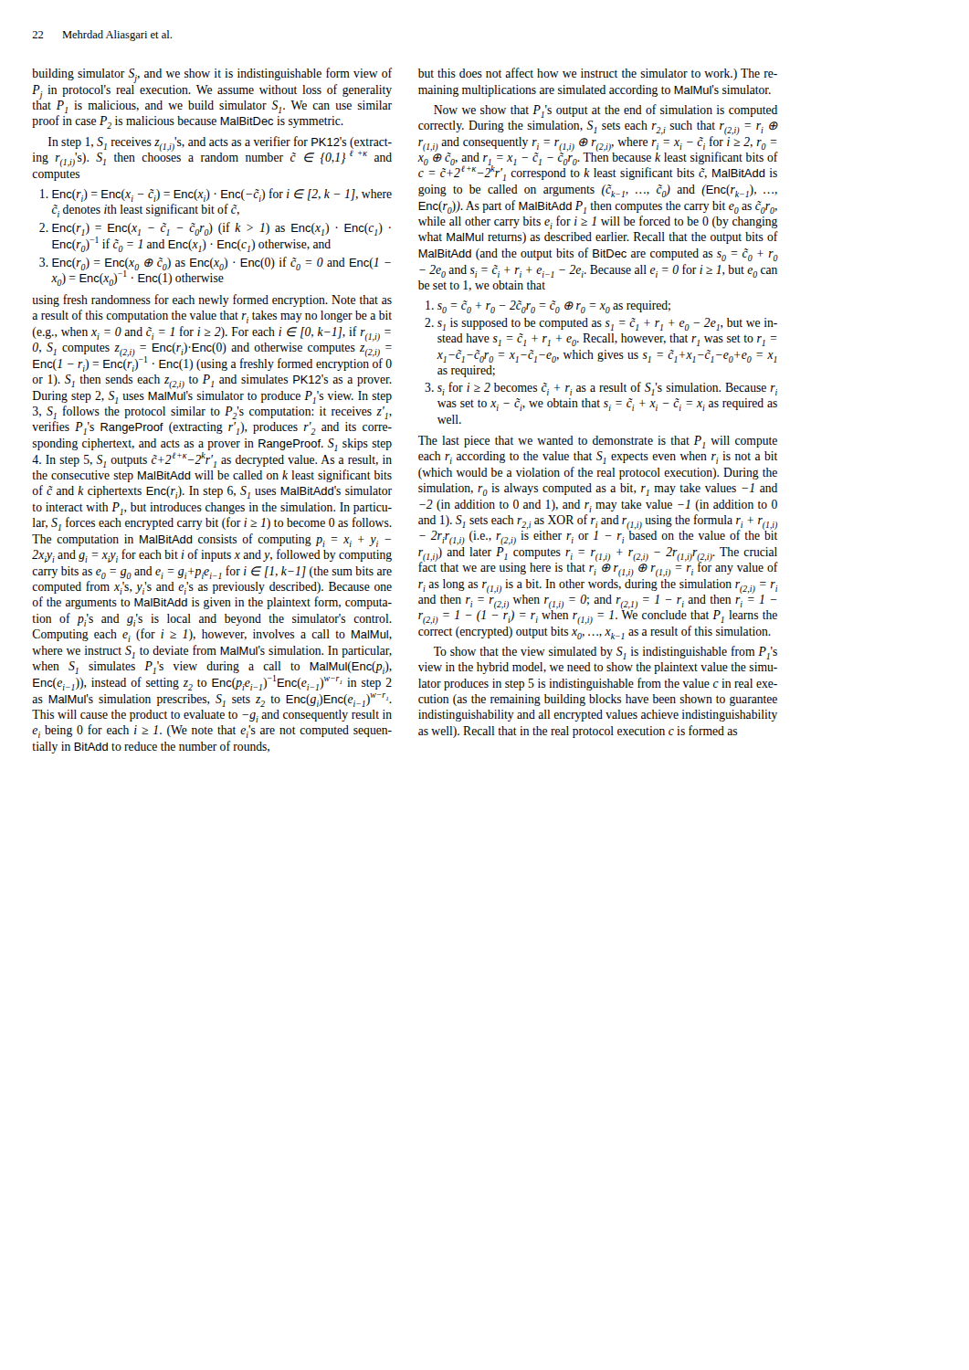22 Mehrdad Aliasgari et al.
building simulator Sj, and we show it is indistinguishable form view of Pj in protocol's real execution. We assume without loss of generality that P1 is malicious, and we build simulator S1. We can use similar proof in case P2 is malicious because MalBitDec is symmetric.
In step 1, S1 receives z(1,i)'s, and acts as a verifier for PK12's (extracting r(1,i)'s). S1 then chooses a random number c̃ ∈ {0,1}ℓ+κ and computes
Enc(ri) = Enc(xi − c̃i) = Enc(xi) · Enc(−c̃i) for i ∈ [2, k − 1], where c̃i denotes ith least significant bit of c̃,
Enc(r1) = Enc(x1 − c̃1 − c̃0r0) (if k > 1) as Enc(x1) · Enc(c1) · Enc(r0)−1 if c̃0 = 1 and Enc(x1) · Enc(c1) otherwise, and
Enc(r0) = Enc(x0 ⊕ c̃0) as Enc(x0) · Enc(0) if c̃0 = 0 and Enc(1 − x0) = Enc(x0)−1 · Enc(1) otherwise
using fresh randomness for each newly formed encryption. Note that as a result of this computation the value that ri takes may no longer be a bit (e.g., when xi = 0 and c̃i = 1 for i ≥ 2). For each i ∈ [0, k−1], if r(1,i) = 0, S1 computes z(2,i) = Enc(ri)·Enc(0) and otherwise computes z(2,i) = Enc(1 − ri) = Enc(ri)−1 · Enc(1) (using a freshly formed encryption of 0 or 1). S1 then sends each z(2,i) to P1 and simulates PK12's as a prover. During step 2, S1 uses MalMul's simulator to produce P1's view. In step 3, S1 follows the protocol similar to P2's computation: it receives z′1, verifies P1's RangeProof (extracting r′1), produces r′2 and its corresponding ciphertext, and acts as a prover in RangeProof. S1 skips step 4. In step 5, S1 outputs c̃+2ℓ+κ−2kr′1 as decrypted value. As a result, in the consecutive step MalBitAdd will be called on k least significant bits of c̃ and k ciphertexts Enc(ri). In step 6, S1 uses MalBitAdd's simulator to interact with P1, but introduces changes in the simulation. In particular, S1 forces each encrypted carry bit (for i ≥ 1) to become 0 as follows. The computation in MalBitAdd consists of computing pi = xi + yi − 2xiyi and gi = xiyi for each bit i of inputs x and y, followed by computing carry bits as e0 = g0 and ei = gi+piei−1 for i ∈ [1, k−1] (the sum bits are computed from xi's, yi's and ei's as previously described). Because one of the arguments to MalBitAdd is given in the plaintext form, computation of pi's and gi's is local and beyond the simulator's control. Computing each ei (for i ≥ 1), however, involves a call to MalMul, where we instruct S1 to deviate from MalMul's simulation. In particular, when S1 simulates P1's view during a call to MalMul(Enc(pi), Enc(ei−1)), instead of setting z2 to Enc(piei−1)−1Enc(ei−1)w−r1 in step 2 as MalMul's simulation prescribes, S1 sets z2 to Enc(gi)Enc(ei−1)w−r1. This will cause the product to evaluate to −gi and consequently result in ei being 0 for each i ≥ 1. (We note that ei's are not computed sequentially in BitAdd to reduce the number of rounds,
but this does not affect how we instruct the simulator to work.) The remaining multiplications are simulated according to MalMul's simulator.
Now we show that P1's output at the end of simulation is computed correctly. During the simulation, S1 sets each r2,i such that r(2,i) = ri ⊕ r(1,i) and consequently ri = r(1,i) ⊕ r(2,i), where ri = xi − c̃i for i ≥ 2, r0 = x0 ⊕ c̃0, and r1 = x1 − c̃1 − c̃0r0. Then because k least significant bits of c = c̃+2ℓ+κ−2kr′1 correspond to k least significant bits c̃, MalBitAdd is going to be called on arguments (c̃k−1, …, c̃0) and (Enc(rk−1), …, Enc(r0)). As part of MalBitAdd P1 then computes the carry bit e0 as c̃0r0, while all other carry bits ei for i ≥ 1 will be forced to be 0 (by changing what MalMul returns) as described earlier. Recall that the output bits of MalBitAdd (and the output bits of BitDec are computed as s0 = c̃0 + r0 − 2e0 and si = c̃i + ri + ei−1 − 2ei. Because all ei = 0 for i ≥ 1, but e0 can be set to 1, we obtain that
s0 = c̃0 + r0 − 2c̃0r0 = c̃0 ⊕ r0 = x0 as required;
s1 is supposed to be computed as s1 = c̃1 + r1 + e0 − 2e1, but we instead have s1 = c̃1 + r1 + e0. Recall, however, that r1 was set to r1 = x1−c̃1−c̃0r0 = x1−c̃1−e0, which gives us s1 = c̃1+x1−c̃1−e0+e0 = x1 as required;
si for i ≥ 2 becomes c̃i + ri as a result of S1's simulation. Because ri was set to xi − c̃i, we obtain that si = c̃i + xi − c̃i = xi as required as well.
The last piece that we wanted to demonstrate is that P1 will compute each ri according to the value that S1 expects even when ri is not a bit (which would be a violation of the real protocol execution). During the simulation, r0 is always computed as a bit, r1 may take values −1 and −2 (in addition to 0 and 1), and ri may take value −1 (in addition to 0 and 1). S1 sets each r2,i as XOR of ri and r(1,i) using the formula ri + r(1,i) − 2rir(1,i) (i.e., r(2,i) is either ri or 1 − ri based on the value of the bit r(1,i)) and later P1 computes ri = r(1,i) + r(2,i) − 2r(1,i)r(2,i). The crucial fact that we are using here is that ri ⊕ r(1,i) ⊕ r(1,i) = ri for any value of ri as long as r(1,i) is a bit. In other words, during the simulation r(2,i) = ri and then ri = r(2,i) when r(1,i) = 0; and r(2,1) = 1 − ri and then ri = 1 − r(2,i) = 1 − (1 − ri) = ri when r(1,i) = 1. We conclude that P1 learns the correct (encrypted) output bits x0, …, xk−1 as a result of this simulation.
To show that the view simulated by S1 is indistinguishable from P1's view in the hybrid model, we need to show the plaintext value the simulator produces in step 5 is indistinguishable from the value c in real execution (as the remaining building blocks have been shown to guarantee indistinguishability and all encrypted values achieve indistinguishability as well). Recall that in the real protocol execution c is formed as